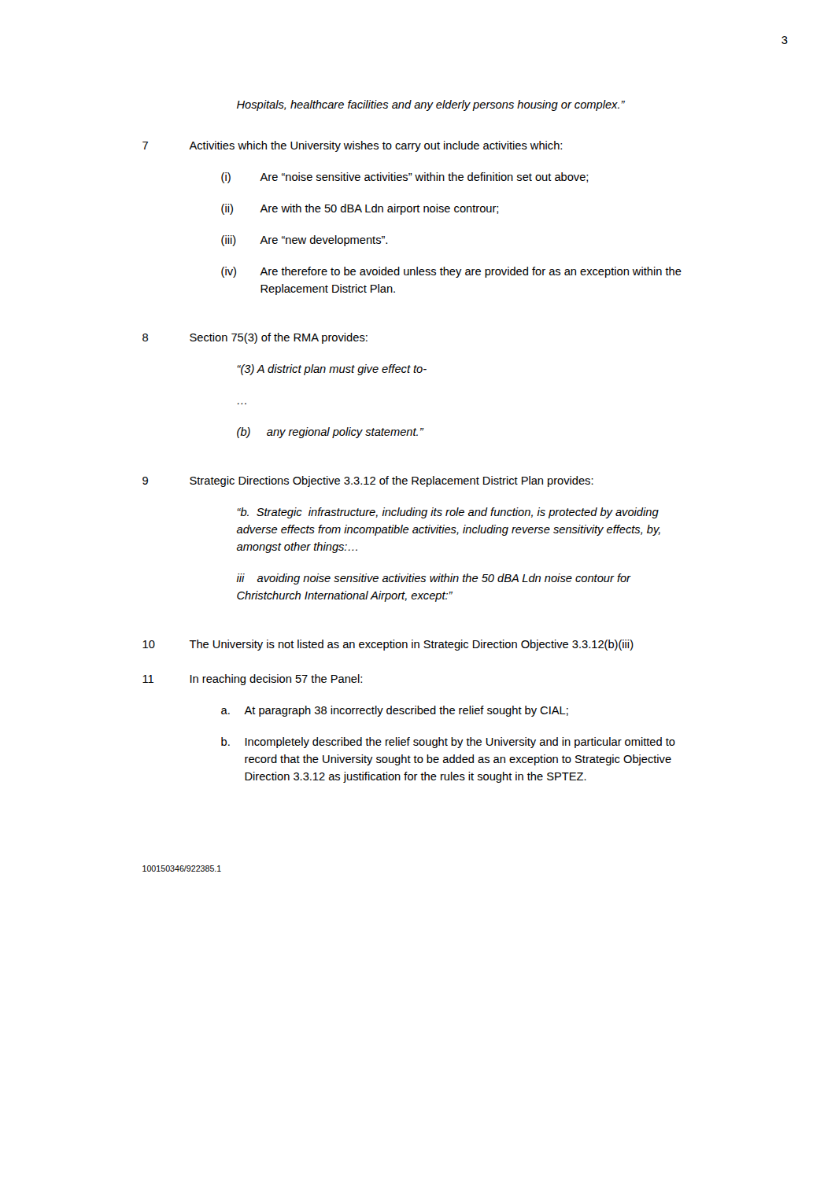3
Hospitals, healthcare facilities and any elderly persons housing or complex.”
7
Activities which the University wishes to carry out include activities which:
(i)
Are “noise sensitive activities” within the definition set out above;
(ii)
Are with the 50 dBA Ldn airport noise controur;
(iii)
Are “new developments”.
(iv)
Are therefore to be avoided unless they are provided for as an exception within the Replacement District Plan.
8
Section 75(3) of the RMA provides:
“(3) A district plan must give effect to-
…
(b) any regional policy statement.”
9
Strategic Directions Objective 3.3.12 of the Replacement District Plan provides:
“b. Strategic infrastructure, including its role and function, is protected by avoiding adverse effects from incompatible activities, including reverse sensitivity effects, by, amongst other things:…
iii avoiding noise sensitive activities within the 50 dBA Ldn noise contour for Christchurch International Airport, except:”
10
The University is not listed as an exception in Strategic Direction Objective 3.3.12(b)(iii)
11
In reaching decision 57 the Panel:
a.
At paragraph 38 incorrectly described the relief sought by CIAL;
b.
Incompletely described the relief sought by the University and in particular omitted to record that the University sought to be added as an exception to Strategic Objective Direction 3.3.12 as justification for the rules it sought in the SPTEZ.
100150346/922385.1